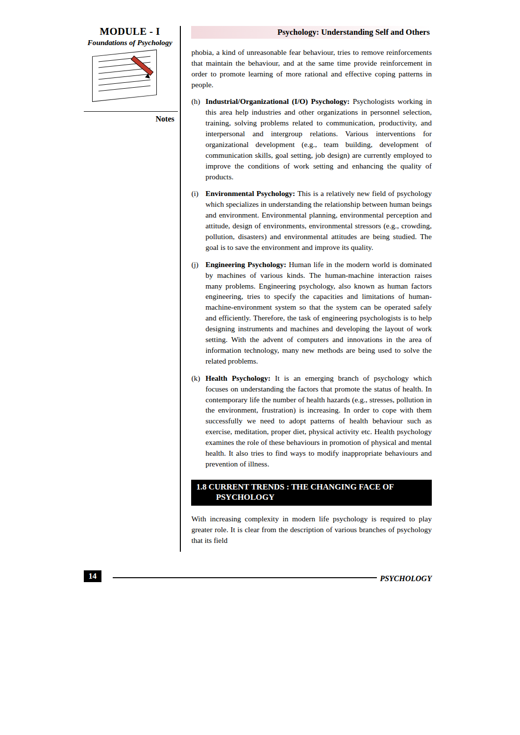MODULE - I
Foundations of Psychology
Psychology: Understanding Self and Others
Notes
phobia, a kind of unreasonable fear behaviour, tries to remove reinforcements that maintain the behaviour, and at the same time provide reinforcement in order to promote learning of more rational and effective coping patterns in people.
(h)
Industrial/Organizational (I/O) Psychology: Psychologists working in this area help industries and other organizations in personnel selection, training, solving problems related to communication, productivity, and interpersonal and intergroup relations. Various interventions for organizational development (e.g., team building, development of communication skills, goal setting, job design) are currently employed to improve the conditions of work setting and enhancing the quality of products.
(i)
Environmental Psychology: This is a relatively new field of psychology which specializes in understanding the relationship between human beings and environment. Environmental planning, environmental perception and attitude, design of environments, environmental stressors (e.g., crowding, pollution, disasters) and environmental attitudes are being studied. The goal is to save the environment and improve its quality.
(j)
Engineering Psychology: Human life in the modern world is dominated by machines of various kinds. The human-machine interaction raises many problems. Engineering psychology, also known as human factors engineering, tries to specify the capacities and limitations of human-machine-environment system so that the system can be operated safely and efficiently. Therefore, the task of engineering psychologists is to help designing instruments and machines and developing the layout of work setting. With the advent of computers and innovations in the area of information technology, many new methods are being used to solve the related problems.
(k)
Health Psychology: It is an emerging branch of psychology which focuses on understanding the factors that promote the status of health. In contemporary life the number of health hazards (e.g., stresses, pollution in the environment, frustration) is increasing. In order to cope with them successfully we need to adopt patterns of health behaviour such as exercise, meditation, proper diet, physical activity etc. Health psychology examines the role of these behaviours in promotion of physical and mental health. It also tries to find ways to modify inappropriate behaviours and prevention of illness.
1.8 CURRENT TRENDS : THE CHANGING FACE OF PSYCHOLOGY
With increasing complexity in modern life psychology is required to play greater role. It is clear from the description of various branches of psychology that its field
14
PSYCHOLOGY